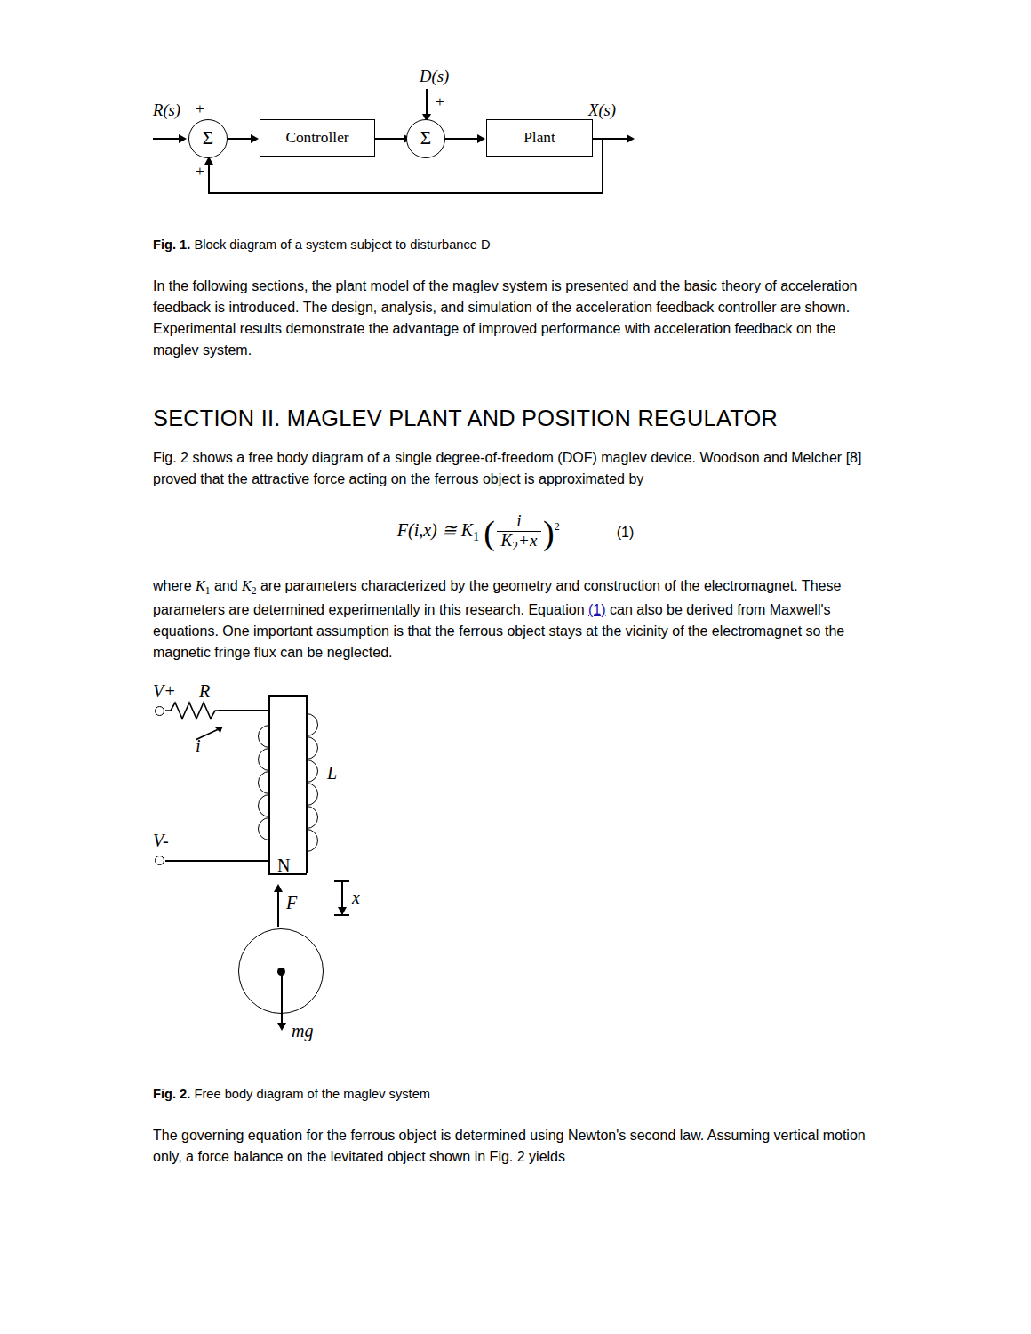D(s) R(s) + X(s) +
Σ
Controller
Σ
Plant
+
Fig. 1. Block diagram of a system subject to disturbance D
In the following sections, the plant model of the maglev system is presented and the basic theory of acceleration feedback is introduced. The design, analysis, and simulation of the acceleration feedback controller are shown. Experimental results demonstrate the advantage of improved performance with acceleration feedback on the maglev system.
SECTION II. MAGLEV PLANT AND POSITION REGULATOR
Fig. 2 shows a free body diagram of a single degree-of-freedom (DOF) maglev device. Woodson and Melcher [8] proved that the attractive force acting on the ferrous object is approximated by
F(i,x) ≅ K1 (iK2+x)2 (1)
where K1 and K2 are parameters characterized by the geometry and construction of the electromagnet. These parameters are determined experimentally in this research. Equation (1) can also be derived from Maxwell's equations. One important assumption is that the ferrous object stays at the vicinity of the electromagnet so the magnetic fringe flux can be neglected.
V+ R
i
L V-
N
F
x
mg
Fig. 2. Free body diagram of the maglev system
The governing equation for the ferrous object is determined using Newton's second law. Assuming vertical motion only, a force balance on the levitated object shown in Fig. 2 yields